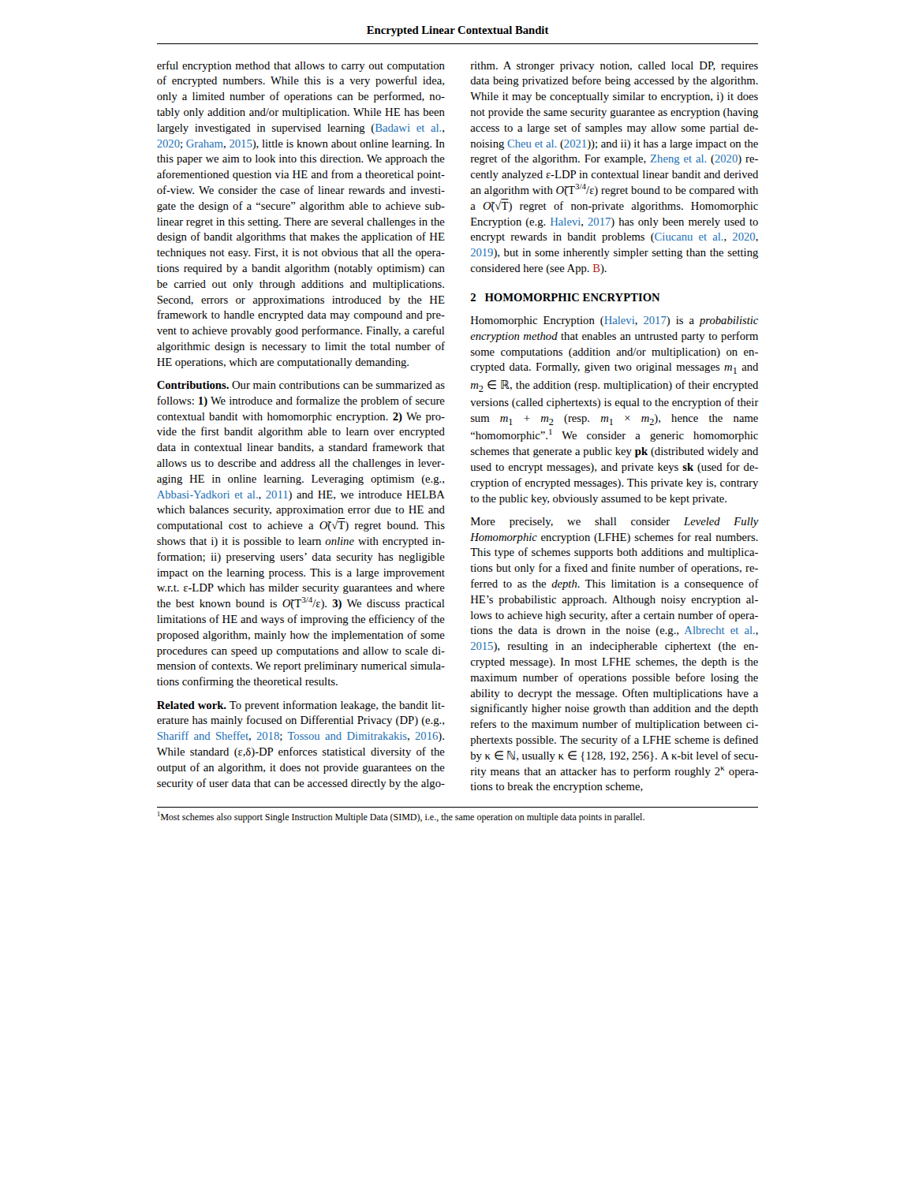Encrypted Linear Contextual Bandit
erful encryption method that allows to carry out computation of encrypted numbers. While this is a very powerful idea, only a limited number of operations can be performed, notably only addition and/or multiplication. While HE has been largely investigated in supervised learning (Badawi et al., 2020; Graham, 2015), little is known about online learning. In this paper we aim to look into this direction. We approach the aforementioned question via HE and from a theoretical point-of-view. We consider the case of linear rewards and investigate the design of a “secure” algorithm able to achieve sub-linear regret in this setting. There are several challenges in the design of bandit algorithms that makes the application of HE techniques not easy. First, it is not obvious that all the operations required by a bandit algorithm (notably optimism) can be carried out only through additions and multiplications. Second, errors or approximations introduced by the HE framework to handle encrypted data may compound and prevent to achieve provably good performance. Finally, a careful algorithmic design is necessary to limit the total number of HE operations, which are computationally demanding.
Contributions. Our main contributions can be summarized as follows: 1) We introduce and formalize the problem of secure contextual bandit with homomorphic encryption. 2) We provide the first bandit algorithm able to learn over encrypted data in contextual linear bandits, a standard framework that allows us to describe and address all the challenges in leveraging HE in online learning. Leveraging optimism (e.g., Abbasi-Yadkori et al., 2011) and HE, we introduce HELBA which balances security, approximation error due to HE and computational cost to achieve a Õ(√T) regret bound. This shows that i) it is possible to learn online with encrypted information; ii) preserving users’ data security has negligible impact on the learning process. This is a large improvement w.r.t. ε-LDP which has milder security guarantees and where the best known bound is Õ(T3/4/ε). 3) We discuss practical limitations of HE and ways of improving the efficiency of the proposed algorithm, mainly how the implementation of some procedures can speed up computations and allow to scale dimension of contexts. We report preliminary numerical simulations confirming the theoretical results.
Related work. To prevent information leakage, the bandit literature has mainly focused on Differential Privacy (DP) (e.g., Shariff and Sheffet, 2018; Tossou and Dimitrakakis, 2016). While standard (ε,δ)-DP enforces statistical diversity of the output of an algorithm, it does not provide guarantees on the security of user data that can be accessed directly by the algorithm. A stronger privacy notion, called local DP, requires data being privatized before being accessed by the algorithm. While it may be conceptually similar to encryption, i) it does not provide the same security guarantee as encryption (having access to a large set of samples may allow some partial denoising Cheu et al. (2021)); and ii) it has a large impact on the regret of the algorithm. For example, Zheng et al. (2020) recently analyzed ε-LDP in contextual linear bandit and derived an algorithm with Õ(T3/4/ε) regret bound to be compared with a Õ(√T) regret of non-private algorithms. Homomorphic Encryption (e.g. Halevi, 2017) has only been merely used to encrypt rewards in bandit problems (Ciucanu et al., 2020, 2019), but in some inherently simpler setting than the setting considered here (see App. B).
2 HOMOMORPHIC ENCRYPTION
Homomorphic Encryption (Halevi, 2017) is a probabilistic encryption method that enables an untrusted party to perform some computations (addition and/or multiplication) on encrypted data. Formally, given two original messages m1 and m2 ∈ ℝ, the addition (resp. multiplication) of their encrypted versions (called ciphertexts) is equal to the encryption of their sum m1 + m2 (resp. m1 × m2), hence the name “homomorphic”.1 We consider a generic homomorphic schemes that generate a public key pk (distributed widely and used to encrypt messages), and private keys sk (used for decryption of encrypted messages). This private key is, contrary to the public key, obviously assumed to be kept private.
More precisely, we shall consider Leveled Fully Homomorphic encryption (LFHE) schemes for real numbers. This type of schemes supports both additions and multiplications but only for a fixed and finite number of operations, referred to as the depth. This limitation is a consequence of HE’s probabilistic approach. Although noisy encryption allows to achieve high security, after a certain number of operations the data is drown in the noise (e.g., Albrecht et al., 2015), resulting in an indecipherable ciphertext (the encrypted message). In most LFHE schemes, the depth is the maximum number of operations possible before losing the ability to decrypt the message. Often multiplications have a significantly higher noise growth than addition and the depth refers to the maximum number of multiplication between ciphertexts possible. The security of a LFHE scheme is defined by κ ∈ ℕ, usually κ ∈ {128, 192, 256}. A κ-bit level of security means that an attacker has to perform roughly 2κ operations to break the encryption scheme,
1Most schemes also support Single Instruction Multiple Data (SIMD), i.e., the same operation on multiple data points in parallel.